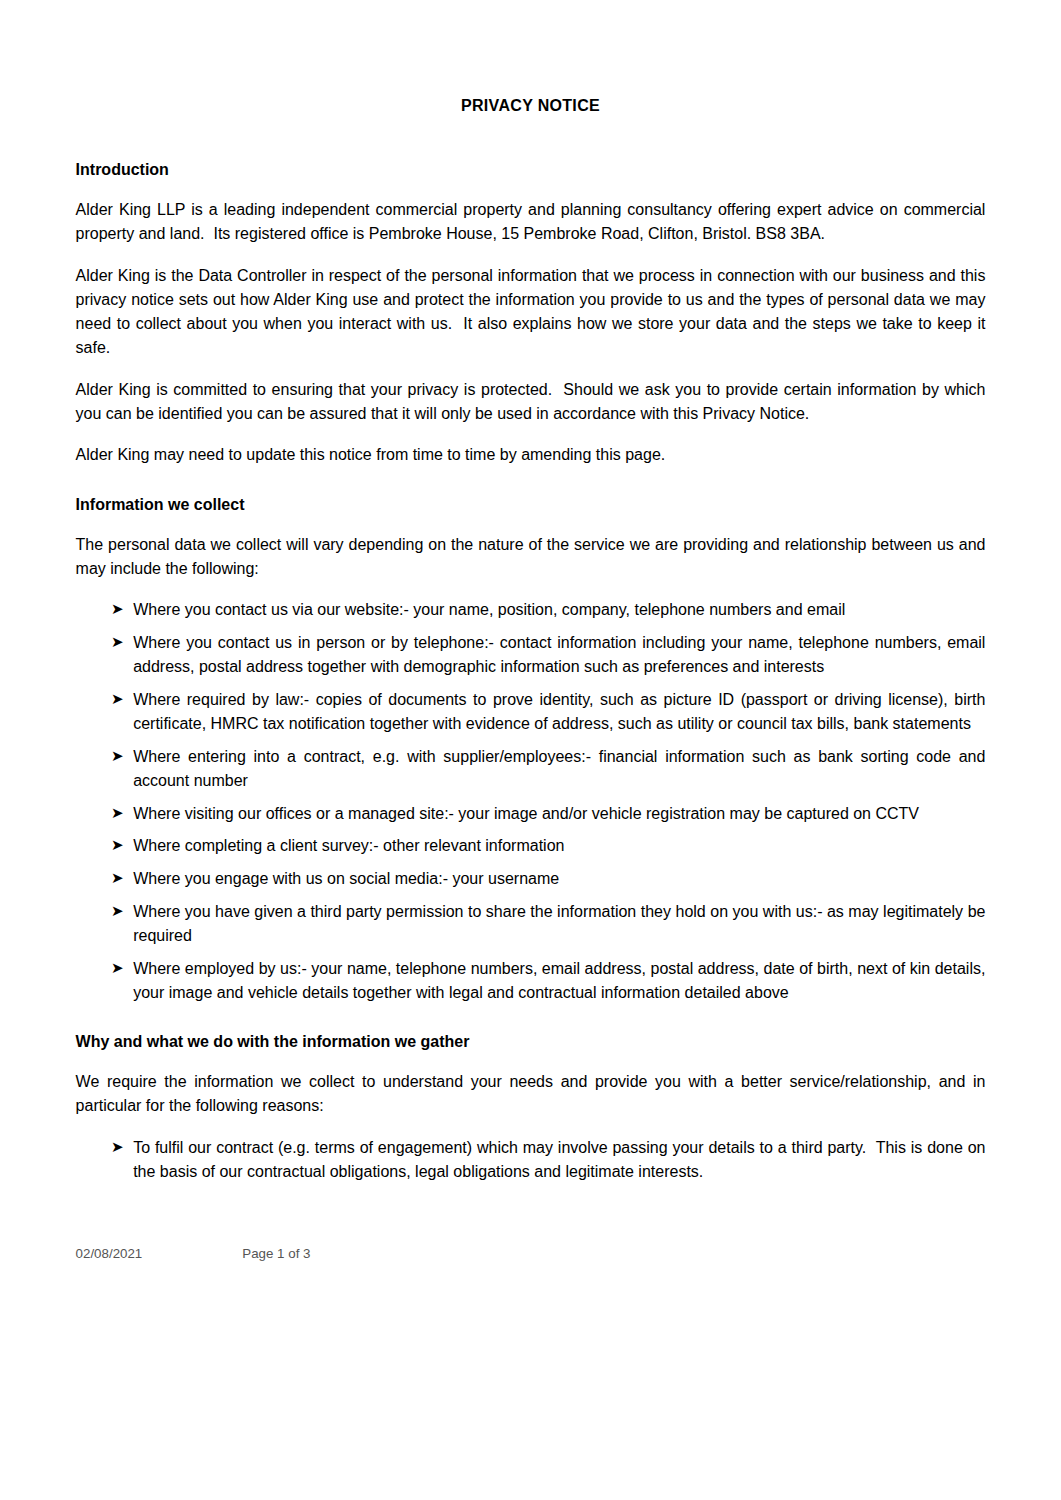PRIVACY NOTICE
Introduction
Alder King LLP is a leading independent commercial property and planning consultancy offering expert advice on commercial property and land. Its registered office is Pembroke House, 15 Pembroke Road, Clifton, Bristol. BS8 3BA.
Alder King is the Data Controller in respect of the personal information that we process in connection with our business and this privacy notice sets out how Alder King use and protect the information you provide to us and the types of personal data we may need to collect about you when you interact with us. It also explains how we store your data and the steps we take to keep it safe.
Alder King is committed to ensuring that your privacy is protected. Should we ask you to provide certain information by which you can be identified you can be assured that it will only be used in accordance with this Privacy Notice.
Alder King may need to update this notice from time to time by amending this page.
Information we collect
The personal data we collect will vary depending on the nature of the service we are providing and relationship between us and may include the following:
Where you contact us via our website:- your name, position, company, telephone numbers and email
Where you contact us in person or by telephone:- contact information including your name, telephone numbers, email address, postal address together with demographic information such as preferences and interests
Where required by law:- copies of documents to prove identity, such as picture ID (passport or driving license), birth certificate, HMRC tax notification together with evidence of address, such as utility or council tax bills, bank statements
Where entering into a contract, e.g. with supplier/employees:- financial information such as bank sorting code and account number
Where visiting our offices or a managed site:- your image and/or vehicle registration may be captured on CCTV
Where completing a client survey:- other relevant information
Where you engage with us on social media:- your username
Where you have given a third party permission to share the information they hold on you with us:- as may legitimately be required
Where employed by us:- your name, telephone numbers, email address, postal address, date of birth, next of kin details, your image and vehicle details together with legal and contractual information detailed above
Why and what we do with the information we gather
We require the information we collect to understand your needs and provide you with a better service/relationship, and in particular for the following reasons:
To fulfil our contract (e.g. terms of engagement) which may involve passing your details to a third party. This is done on the basis of our contractual obligations, legal obligations and legitimate interests.
02/08/2021 Page 1 of 3